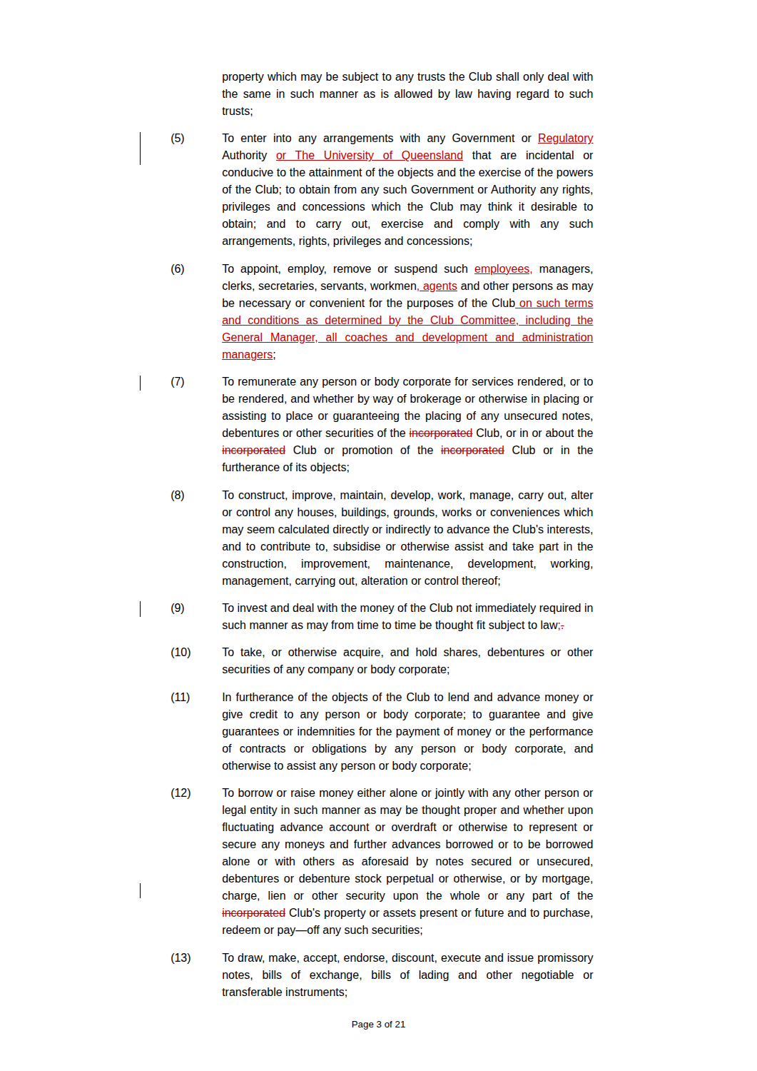property which may be subject to any trusts the Club shall only deal with the same in such manner as is allowed by law having regard to such trusts;
(5)
To enter into any arrangements with any Government or Regulatory Authority or The University of Queensland that are incidental or conducive to the attainment of the objects and the exercise of the powers of the Club; to obtain from any such Government or Authority any rights, privileges and concessions which the Club may think it desirable to obtain; and to carry out, exercise and comply with any such arrangements, rights, privileges and concessions;
(6)
To appoint, employ, remove or suspend such employees, managers, clerks, secretaries, servants, workmen, agents and other persons as may be necessary or convenient for the purposes of the Club on such terms and conditions as determined by the Club Committee, including the General Manager, all coaches and development and administration managers;
(7)
To remunerate any person or body corporate for services rendered, or to be rendered, and whether by way of brokerage or otherwise in placing or assisting to place or guaranteeing the placing of any unsecured notes, debentures or other securities of the incorporated Club, or in or about the incorporated Club or promotion of the incorporated Club or in the furtherance of its objects;
(8)
To construct, improve, maintain, develop, work, manage, carry out, alter or control any houses, buildings, grounds, works or conveniences which may seem calculated directly or indirectly to advance the Club's interests, and to contribute to, subsidise or otherwise assist and take part in the construction, improvement, maintenance, development, working, management, carrying out, alteration or control thereof;
(9)
To invest and deal with the money of the Club not immediately required in such manner as may from time to time be thought fit subject to law;.
(10)
To take, or otherwise acquire, and hold shares, debentures or other securities of any company or body corporate;
(11)
In furtherance of the objects of the Club to lend and advance money or give credit to any person or body corporate; to guarantee and give guarantees or indemnities for the payment of money or the performance of contracts or obligations by any person or body corporate, and otherwise to assist any person or body corporate;
(12)
To borrow or raise money either alone or jointly with any other person or legal entity in such manner as may be thought proper and whether upon fluctuating advance account or overdraft or otherwise to represent or secure any moneys and further advances borrowed or to be borrowed alone or with others as aforesaid by notes secured or unsecured, debentures or debenture stock perpetual or otherwise, or by mortgage, charge, lien or other security upon the whole or any part of the incorporated Club's property or assets present or future and to purchase, redeem or pay—off any such securities;
(13)
To draw, make, accept, endorse, discount, execute and issue promissory notes, bills of exchange, bills of lading and other negotiable or transferable instruments;
Page 3 of 21